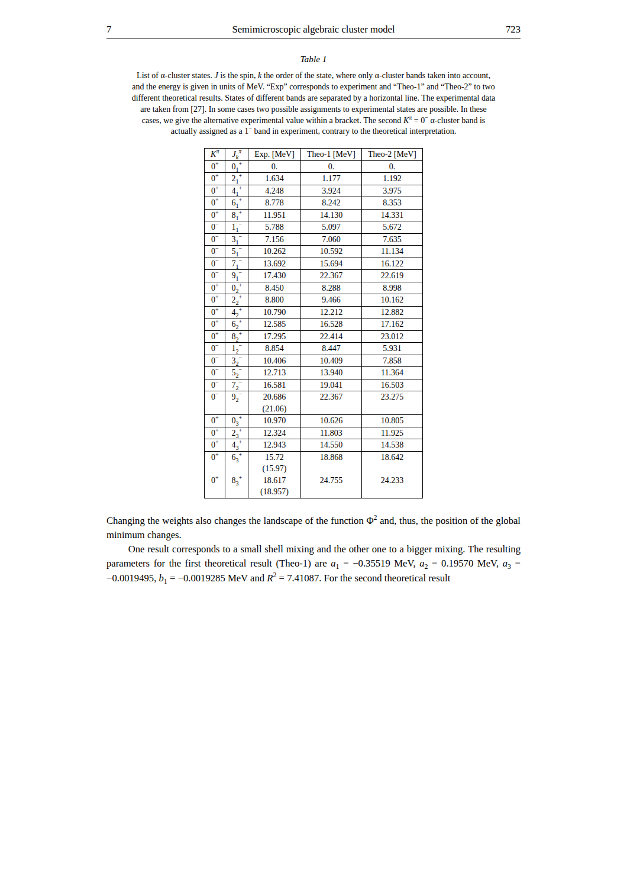7
Semimicroscopic algebraic cluster model
723
Table 1
List of α-cluster states. J is the spin, k the order of the state, where only α-cluster bands taken into account, and the energy is given in units of MeV. “Exp” corresponds to experiment and “Theo-1” and “Theo-2” to two different theoretical results. States of different bands are separated by a horizontal line. The experimental data are taken from [27]. In some cases two possible assignments to experimental states are possible. In these cases, we give the alternative experimental value within a bracket. The second Kπ = 0− α-cluster band is actually assigned as a 1− band in experiment, contrary to the theoretical interpretation.
| K π | J k π | Exp. [MeV] | Theo-1 [MeV] | Theo-2 [MeV] |
| --- | --- | --- | --- | --- |
| 0 + | 0 1 + | 0. | 0. | 0. |
| 0 + | 2 1 + | 1.634 | 1.177 | 1.192 |
| 0 + | 4 1 + | 4.248 | 3.924 | 3.975 |
| 0 + | 6 1 + | 8.778 | 8.242 | 8.353 |
| 0 + | 8 1 + | 11.951 | 14.130 | 14.331 |
| 0 − | 1 1 − | 5.788 | 5.097 | 5.672 |
| 0 − | 3 1 − | 7.156 | 7.060 | 7.635 |
| 0 − | 5 1 − | 10.262 | 10.592 | 11.134 |
| 0 − | 7 1 − | 13.692 | 15.694 | 16.122 |
| 0 − | 9 1 − | 17.430 | 22.367 | 22.619 |
| 0 + | 0 2 + | 8.450 | 8.288 | 8.998 |
| 0 + | 2 2 + | 8.800 | 9.466 | 10.162 |
| 0 + | 4 2 + | 10.790 | 12.212 | 12.882 |
| 0 + | 6 2 + | 12.585 | 16.528 | 17.162 |
| 0 + | 8 2 + | 17.295 | 22.414 | 23.012 |
| 0 − | 1 2 − | 8.854 | 8.447 | 5.931 |
| 0 − | 3 2 − | 10.406 | 10.409 | 7.858 |
| 0 − | 5 2 − | 12.713 | 13.940 | 11.364 |
| 0 − | 7 2 − | 16.581 | 19.041 | 16.503 |
| 0 − | 9 2 − | 20.686 | 22.367 | 23.275 |
| | | (21.06) | | |
| 0 + | 0 3 + | 10.970 | 10.626 | 10.805 |
| 0 + | 2 3 + | 12.324 | 11.803 | 11.925 |
| 0 + | 4 3 + | 12.943 | 14.550 | 14.538 |
| 0 + | 6 3 + | 15.72 | 18.868 | 18.642 |
| | | (15.97) | | |
| 0 + | 8 3 + | 18.617 | 24.755 | 24.233 |
| | | (18.957) | | |
Changing the weights also changes the landscape of the function Φ2 and, thus, the position of the global minimum changes.
One result corresponds to a small shell mixing and the other one to a bigger mixing. The resulting parameters for the first theoretical result (Theo-1) are a1 = −0.35519 MeV, a2 = 0.19570 MeV, a3 = −0.0019495, b1 = −0.0019285 MeV and R2 = 7.41087. For the second theoretical result